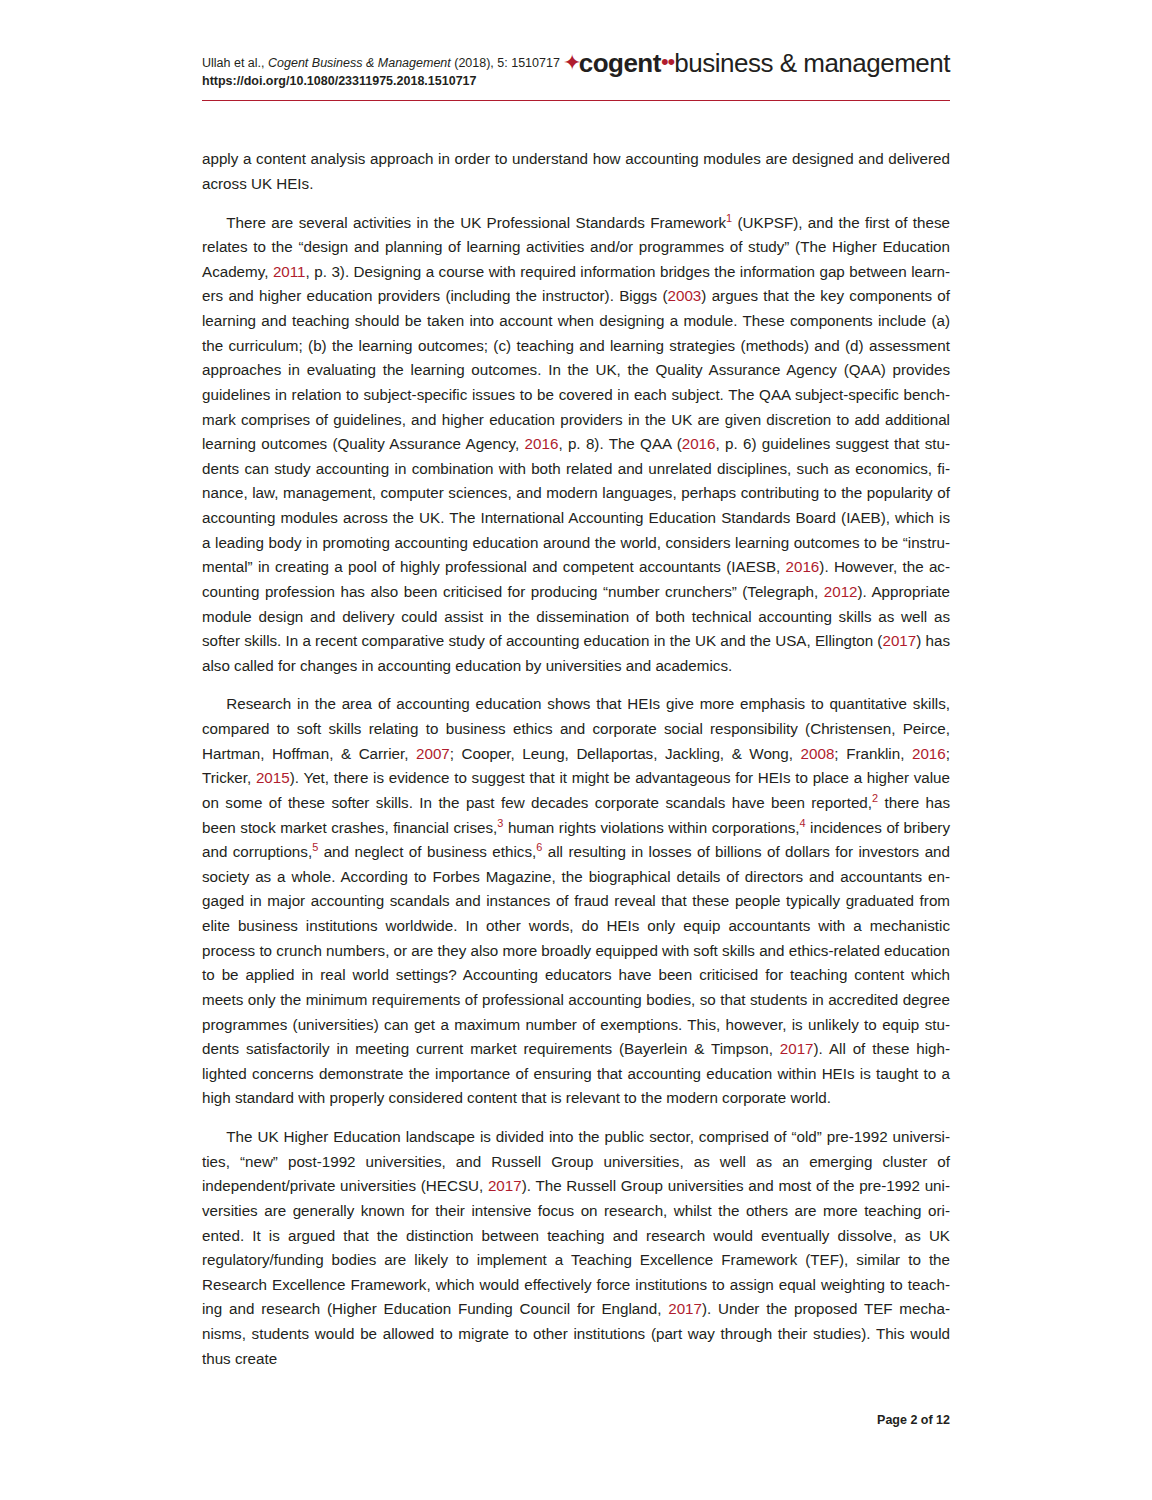Ullah et al., Cogent Business & Management (2018), 5: 1510717
https://doi.org/10.1080/23311975.2018.1510717
✦cogent••business & management
apply a content analysis approach in order to understand how accounting modules are designed and delivered across UK HEIs.
There are several activities in the UK Professional Standards Framework1 (UKPSF), and the first of these relates to the “design and planning of learning activities and/or programmes of study” (The Higher Education Academy, 2011, p. 3). Designing a course with required information bridges the information gap between learners and higher education providers (including the instructor). Biggs (2003) argues that the key components of learning and teaching should be taken into account when designing a module. These components include (a) the curriculum; (b) the learning outcomes; (c) teaching and learning strategies (methods) and (d) assessment approaches in evaluating the learning outcomes. In the UK, the Quality Assurance Agency (QAA) provides guidelines in relation to subject-specific issues to be covered in each subject. The QAA subject-specific benchmark comprises of guidelines, and higher education providers in the UK are given discretion to add additional learning outcomes (Quality Assurance Agency, 2016, p. 8). The QAA (2016, p. 6) guidelines suggest that students can study accounting in combination with both related and unrelated disciplines, such as economics, finance, law, management, computer sciences, and modern languages, perhaps contributing to the popularity of accounting modules across the UK. The International Accounting Education Standards Board (IAEB), which is a leading body in promoting accounting education around the world, considers learning outcomes to be “instrumental” in creating a pool of highly professional and competent accountants (IAESB, 2016). However, the accounting profession has also been criticised for producing “number crunchers” (Telegraph, 2012). Appropriate module design and delivery could assist in the dissemination of both technical accounting skills as well as softer skills. In a recent comparative study of accounting education in the UK and the USA, Ellington (2017) has also called for changes in accounting education by universities and academics.
Research in the area of accounting education shows that HEIs give more emphasis to quantitative skills, compared to soft skills relating to business ethics and corporate social responsibility (Christensen, Peirce, Hartman, Hoffman, & Carrier, 2007; Cooper, Leung, Dellaportas, Jackling, & Wong, 2008; Franklin, 2016; Tricker, 2015). Yet, there is evidence to suggest that it might be advantageous for HEIs to place a higher value on some of these softer skills. In the past few decades corporate scandals have been reported,2 there has been stock market crashes, financial crises,3 human rights violations within corporations,4 incidences of bribery and corruptions,5 and neglect of business ethics,6 all resulting in losses of billions of dollars for investors and society as a whole. According to Forbes Magazine, the biographical details of directors and accountants engaged in major accounting scandals and instances of fraud reveal that these people typically graduated from elite business institutions worldwide. In other words, do HEIs only equip accountants with a mechanistic process to crunch numbers, or are they also more broadly equipped with soft skills and ethics-related education to be applied in real world settings? Accounting educators have been criticised for teaching content which meets only the minimum requirements of professional accounting bodies, so that students in accredited degree programmes (universities) can get a maximum number of exemptions. This, however, is unlikely to equip students satisfactorily in meeting current market requirements (Bayerlein & Timpson, 2017). All of these highlighted concerns demonstrate the importance of ensuring that accounting education within HEIs is taught to a high standard with properly considered content that is relevant to the modern corporate world.
The UK Higher Education landscape is divided into the public sector, comprised of “old” pre-1992 universities, “new” post-1992 universities, and Russell Group universities, as well as an emerging cluster of independent/private universities (HECSU, 2017). The Russell Group universities and most of the pre-1992 universities are generally known for their intensive focus on research, whilst the others are more teaching oriented. It is argued that the distinction between teaching and research would eventually dissolve, as UK regulatory/funding bodies are likely to implement a Teaching Excellence Framework (TEF), similar to the Research Excellence Framework, which would effectively force institutions to assign equal weighting to teaching and research (Higher Education Funding Council for England, 2017). Under the proposed TEF mechanisms, students would be allowed to migrate to other institutions (part way through their studies). This would thus create
Page 2 of 12